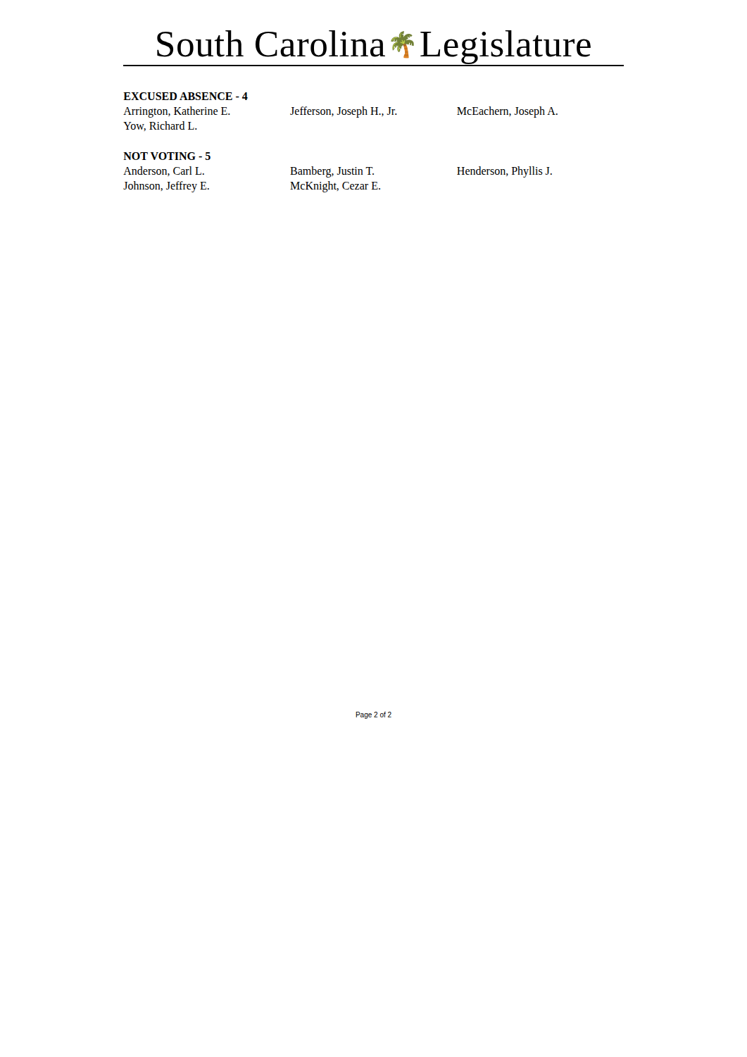South Carolina🌴Legislature
EXCUSED ABSENCE - 4
| Arrington, Katherine E. | Jefferson, Joseph H., Jr. | McEachern, Joseph A. |
| Yow, Richard L. | | |
NOT VOTING - 5
| Anderson, Carl L. | Bamberg, Justin T. | Henderson, Phyllis J. |
| Johnson, Jeffrey E. | McKnight, Cezar E. | |
Page 2 of 2